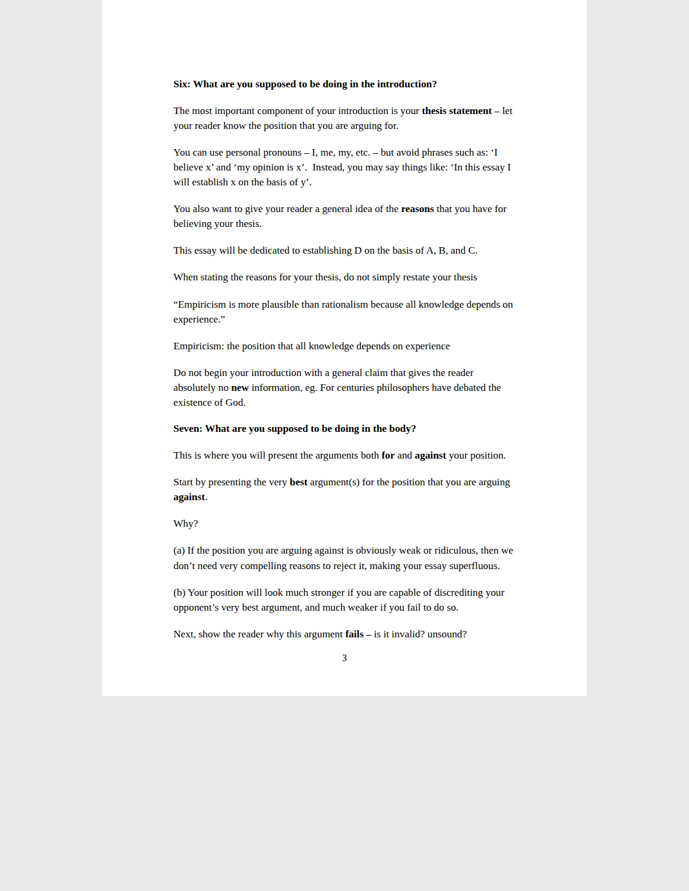Six: What are you supposed to be doing in the introduction?
The most important component of your introduction is your thesis statement – let your reader know the position that you are arguing for.
You can use personal pronouns – I, me, my, etc. – but avoid phrases such as: ‘I believe x’ and ‘my opinion is x’. Instead, you may say things like: ‘In this essay I will establish x on the basis of y’.
You also want to give your reader a general idea of the reasons that you have for believing your thesis.
This essay will be dedicated to establishing D on the basis of A, B, and C.
When stating the reasons for your thesis, do not simply restate your thesis
“Empiricism is more plausible than rationalism because all knowledge depends on experience.”
Empiricism: the position that all knowledge depends on experience
Do not begin your introduction with a general claim that gives the reader absolutely no new information, eg. For centuries philosophers have debated the existence of God.
Seven: What are you supposed to be doing in the body?
This is where you will present the arguments both for and against your position.
Start by presenting the very best argument(s) for the position that you are arguing against.
Why?
(a) If the position you are arguing against is obviously weak or ridiculous, then we don’t need very compelling reasons to reject it, making your essay superfluous.
(b) Your position will look much stronger if you are capable of discrediting your opponent’s very best argument, and much weaker if you fail to do so.
Next, show the reader why this argument fails – is it invalid? unsound?
3